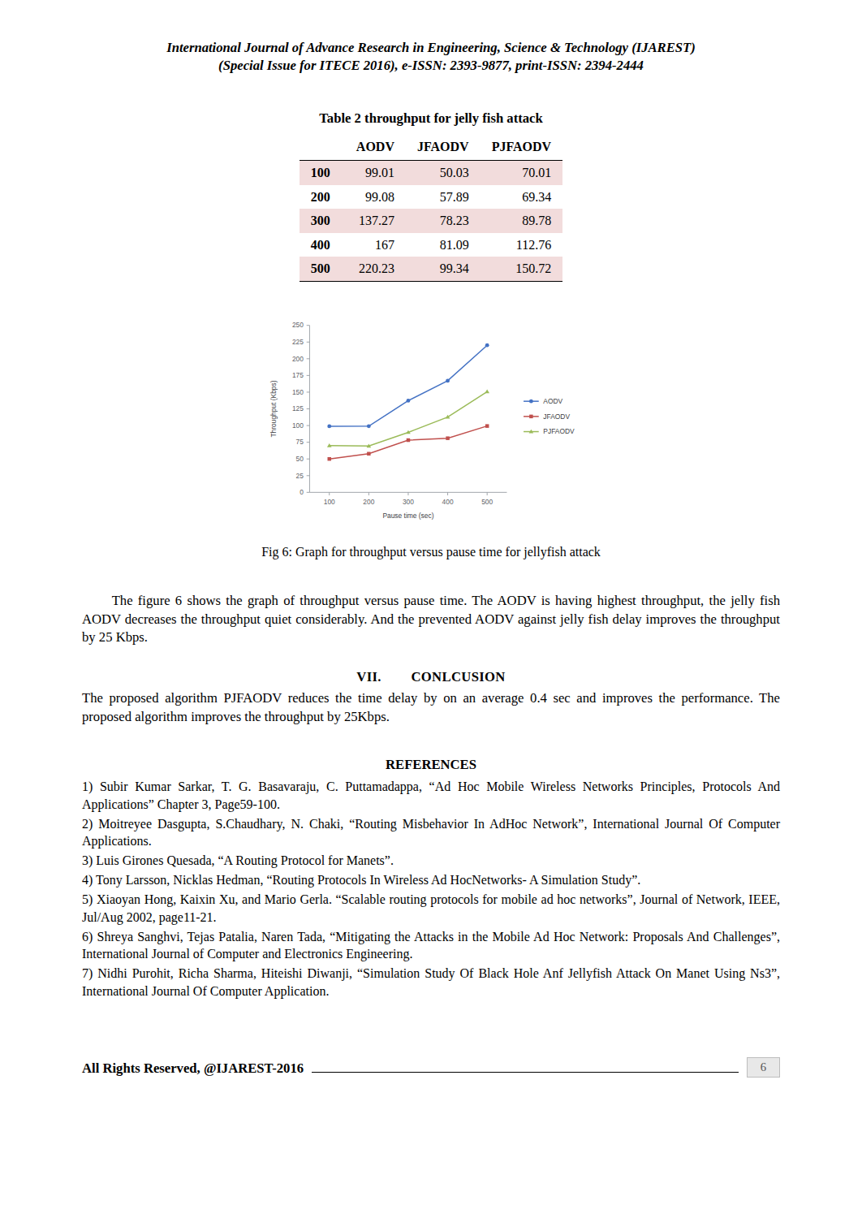International Journal of Advance Research in Engineering, Science & Technology (IJAREST) (Special Issue for ITECE 2016), e-ISSN: 2393-9877, print-ISSN: 2394-2444
Table 2 throughput for jelly fish attack
| | AODV | JFAODV | PJFAODV |
| --- | --- | --- | --- |
| 100 | 99.01 | 50.03 | 70.01 |
| 200 | 99.08 | 57.89 | 69.34 |
| 300 | 137.27 | 78.23 | 89.78 |
| 400 | 167 | 81.09 | 112.76 |
| 500 | 220.23 | 99.34 | 150.72 |
250 225 200 175 150 125 100 75 50 25 0 Throughput (Kbps) 100 200 300 400 500 Pause time (sec) AODV JFAODV PJFAODV
Fig 6: Graph for throughput versus pause time for jellyfish attack
The figure 6 shows the graph of throughput versus pause time. The AODV is having highest throughput, the jelly fish AODV decreases the throughput quiet considerably. And the prevented AODV against jelly fish delay improves the throughput by 25 Kbps.
VII. CONLCUSION
The proposed algorithm PJFAODV reduces the time delay by on an average 0.4 sec and improves the performance. The proposed algorithm improves the throughput by 25Kbps.
REFERENCES
1) Subir Kumar Sarkar, T. G. Basavaraju, C. Puttamadappa, “Ad Hoc Mobile Wireless Networks Principles, Protocols And Applications” Chapter 3, Page59-100.
2) Moitreyee Dasgupta, S.Chaudhary, N. Chaki, “Routing Misbehavior In AdHoc Network”, International Journal Of Computer Applications.
3) Luis Girones Quesada, “A Routing Protocol for Manets”.
4) Tony Larsson, Nicklas Hedman, “Routing Protocols In Wireless Ad HocNetworks- A Simulation Study”.
5) Xiaoyan Hong, Kaixin Xu, and Mario Gerla. “Scalable routing protocols for mobile ad hoc networks”, Journal of Network, IEEE, Jul/Aug 2002, page11-21.
6) Shreya Sanghvi, Tejas Patalia, Naren Tada, “Mitigating the Attacks in the Mobile Ad Hoc Network: Proposals And Challenges”, International Journal of Computer and Electronics Engineering.
7) Nidhi Purohit, Richa Sharma, Hiteishi Diwanji, “Simulation Study Of Black Hole Anf Jellyfish Attack On Manet Using Ns3”, International Journal Of Computer Application.
All Rights Reserved, @IJAREST-2016 6